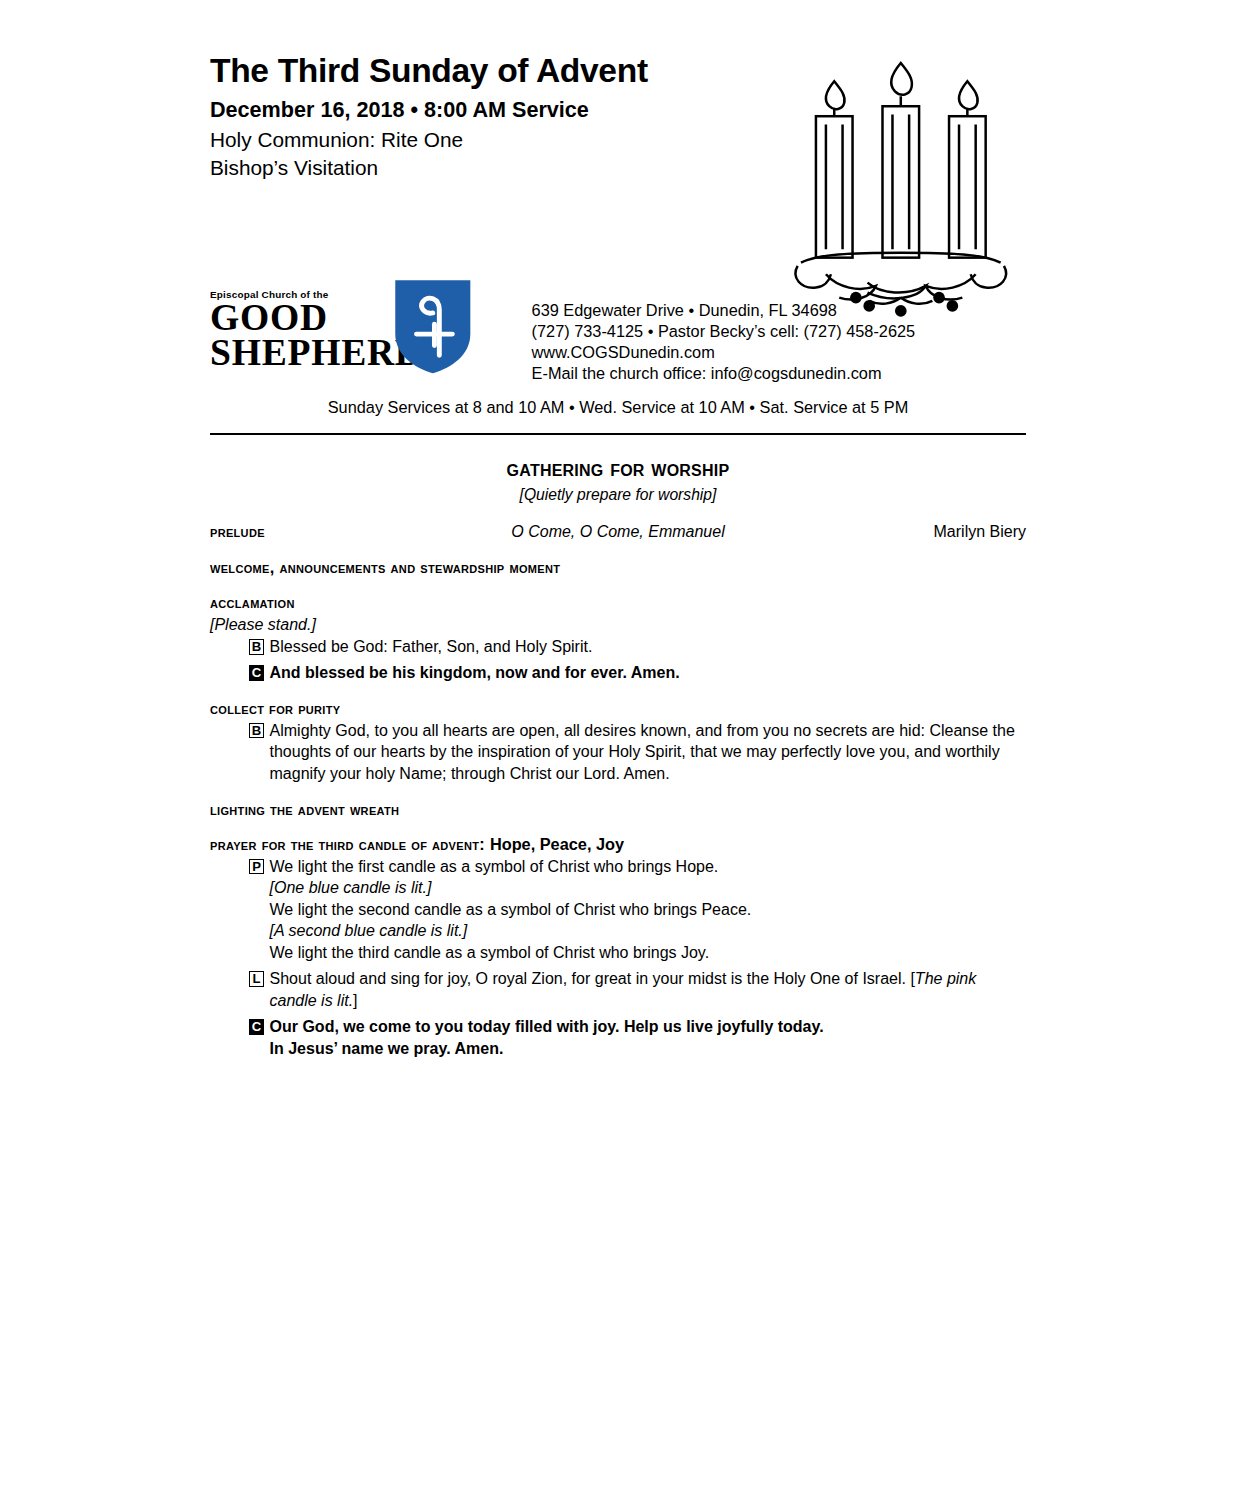The Third Sunday of Advent
December 16, 2018 • 8:00 AM Service
Holy Communion: Rite One
Bishop’s Visitation
Episcopal Church of the
GOOD
SHEPHERD
639 Edgewater Drive • Dunedin, FL 34698
(727) 733-4125 • Pastor Becky’s cell: (727) 458-2625
www.COGSDunedin.com
E-Mail the church office: info@cogsdunedin.com
Sunday Services at 8 and 10 AM • Wed. Service at 10 AM • Sat. Service at 5 PM
Gathering for Worship
[Quietly prepare for worship]
Prelude O Come, O Come, Emmanuel Marilyn Biery
Welcome, Announcements and Stewardship Moment
Acclamation
[Please stand.]
B
Blessed be God: Father, Son, and Holy Spirit.
C
And blessed be his kingdom, now and for ever. Amen.
Collect for Purity
B
Almighty God, to you all hearts are open, all desires known, and from you no secrets are hid: Cleanse the thoughts of our hearts by the inspiration of your Holy Spirit, that we may perfectly love you, and worthily magnify your holy Name; through Christ our Lord. Amen.
Lighting the Advent Wreath
Prayer for the Third Candle of Advent: Hope, Peace, Joy
P
We light the first candle as a symbol of Christ who brings Hope.
[One blue candle is lit.]
We light the second candle as a symbol of Christ who brings Peace.
[A second blue candle is lit.]
We light the third candle as a symbol of Christ who brings Joy.
L
Shout aloud and sing for joy, O royal Zion, for great in your midst is the Holy One of Israel. [The pink candle is lit.]
C
Our God, we come to you today filled with joy. Help us live joyfully today.
In Jesus’ name we pray. Amen.